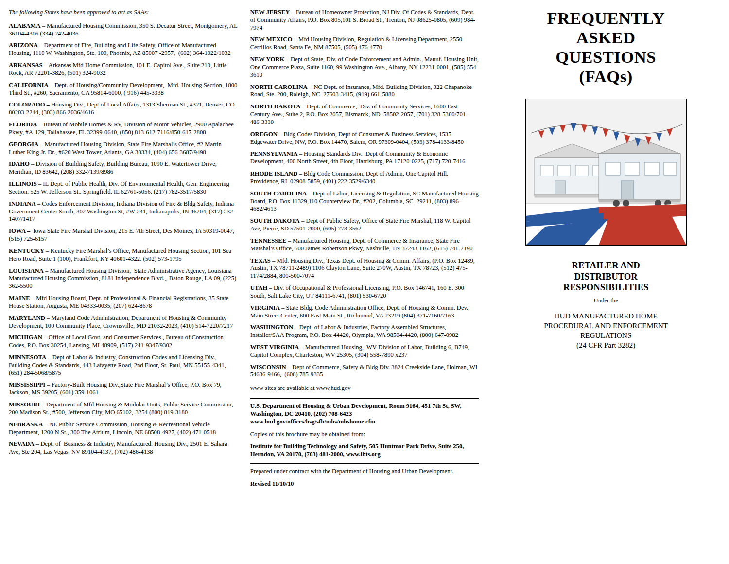The following States have been approved to act as SAAs:
ALABAMA – Manufactured Housing Commission, 350 S. Decatur Street, Montgomery, AL 36104-4306 (334) 242-4036
ARIZONA – Department of Fire, Building and Life Safety, Office of Manufactured Housing, 1110 W. Washington, Ste. 100, Phoenix, AZ 85007 -2957, (602) 364-1022/1032
ARKANSAS – Arkansas Mfd Home Commission, 101 E. Capitol Ave., Suite 210, Little Rock, AR 72201-3826, (501) 324-9032
CALIFORNIA – Dept. of Housing/Community Development, Mfd. Housing Section, 1800 Third St., #260, Sacramento, CA 95814-6000, ( 916) 445-3338
COLORADO – Housing Div., Dept of Local Affairs, 1313 Sherman St., #321, Denver, CO 80203-2244, (303) 866-2036/4616
FLORIDA – Bureau of Mobile Homes & RV, Division of Motor Vehicles, 2900 Apalachee Pkwy, #A-129, Tallahassee, FL 32399-0640, (850) 813-612-7116/850-617-2808
GEORGIA – Manufactured Housing Division, State Fire Marshal’s Office, #2 Martin Luther King Jr. Dr., #620 West Tower, Atlanta, GA 30334, (404) 656-3687/9498
IDAHO – Division of Building Safety, Building Bureau, 1090 E. Watertower Drive, Meridian, ID 83642, (208) 332-7139/8986
ILLINOIS – IL Dept. of Public Health, Div. Of Environmental Health, Gen. Engineering Section, 525 W. Jefferson St., Springfield, IL 62761-5056, (217) 782-3517/5830
INDIANA – Codes Enforcement Division, Indiana Division of Fire & Bldg Safety, Indiana Government Center South, 302 Washington St, #W-241, Indianapolis, IN 46204, (317) 232-1407/1417
IOWA – Iowa State Fire Marshal Division, 215 E. 7th Street, Des Moines, IA 50319-0047, (515) 725-6157
KENTUCKY – Kentucky Fire Marshal’s Office, Manufactured Housing Section, 101 Sea Hero Road, Suite 1 (100), Frankfort, KY 40601-4322. (502) 573-1795
LOUISIANA – Manufactured Housing Division, State Administrative Agency, Louisiana Manufactured Housing Commission, 8181 Independence Blvd.,, Baton Rouge, LA 09, (225) 362-5500
MAINE – Mfd Housing Board, Dept. of Professional & Financial Registrations, 35 State House Station, Augusta, ME 04333-0035, (207) 624-8678
MARYLAND – Maryland Code Administration, Department of Housing & Community Development, 100 Community Place, Crownsville, MD 21032-2023, (410) 514-7220/7217
MICHIGAN – Office of Local Govt. and Consumer Services., Bureau of Construction Codes, P.O. Box 30254, Lansing, MI 48909, (517) 241-9347/9302
MINNESOTA – Dept of Labor & Industry, Construction Codes and Licensing Div., Building Codes & Standards, 443 Lafayette Road, 2nd Floor, St. Paul, MN 55155-4341, (651) 284-5068/5875
MISSISSIPPI – Factory-Built Housing Div.,State Fire Marshal’s Office, P.O. Box 79, Jackson, MS 39205, (601) 359-1061
MISSOURI – Department of Mfd Housing & Modular Units, Public Service Commission, 200 Madison St., #500, Jefferson City, MO 65102,-3254 (800) 819-3180
NEBRASKA – NE Public Service Commission, Housing & Recreational Vehicle Department, 1200 N St., 300 The Atrium, Lincoln, NE 68508-4927, (402) 471-0518
NEVADA – Dept. of Business & Industry, Manufactured. Housing Div., 2501 E. Sahara Ave, Ste 204, Las Vegas, NV 89104-4137, (702) 486-4138
NEW JERSEY – Bureau of Homeowner Protection, NJ Div. Of Codes & Standards, Dept. of Community Affairs, P.O. Box 805,101 S. Broad St., Trenton, NJ 08625-0805, (609) 984-7974
NEW MEXICO – Mfd Housing Division, Regulation & Licensing Department, 2550 Cerrillos Road, Santa Fe, NM 87505, (505) 476-4770
NEW YORK – Dept of State, Div. of Code Enforcement and Admin., Manuf. Housing Unit, One Commerce Plaza, Suite 1160, 99 Washington Ave., Albany, NY 12231-0001, (585) 554-3610
NORTH CAROLINA – NC Dept. of Insurance, Mfd. Building Division, 322 Chapanoke Road, Ste. 200, Raleigh, NC 27603-3415, (919) 661-5880
NORTH DAKOTA – Dept. of Commerce, Div. of Community Services, 1600 East Century Ave., Suite 2, P.O. Box 2057, Bismarck, ND 58502-2057, (701) 328-5300/701-486-3330
OREGON – Bldg Codes Division, Dept of Consumer & Business Services, 1535 Edgewater Drive, NW, P.O. Box 14470, Salem, OR 97309-0404, (503) 378-4133/8450
PENNSYLVANIA – Housing Standards Div. Dept of Community & Economic Development, 400 North Street, 4th Floor, Harrisburg, PA 17120-0225, (717) 720-7416
RHODE ISLAND – Bldg Code Commission, Dept of Admin, One Capitol Hill, Providence, RI 02908-5859, (401) 222-3529/6340
SOUTH CAROLINA – Dept of Labor, Licensing & Regulation, SC Manufactured Housing Board, P.O. Box 11329,110 Counterview Dr., #202, Columbia, SC 29211, (803) 896-4682/4613
SOUTH DAKOTA – Dept of Public Safety, Office of State Fire Marshal, 118 W. Capitol Ave, Pierre, SD 57501-2000, (605) 773-3562
TENNESSEE – Manufactured Housing, Dept. of Commerce & Insurance, State Fire Marshal’s Office, 500 James Robertson Pkwy, Nashville, TN 37243-1162, (615) 741-7190
TEXAS – Mfd. Housing Div., Texas Dept. of Housing & Comm. Affairs, (P.O. Box 12489, Austin, TX 78711-2489) 1106 Clayton Lane, Suite 270W, Austin, TX 78723, (512) 475-1174/2884, 800-500-7074
UTAH – Div. of Occupational & Professional Licensing, P.O. Box 146741, 160 E. 300 South, Salt Lake City, UT 84111-6741, (801) 530-6720
VIRGINIA – State Bldg. Code Administration Office, Dept. of Housing & Comm. Dev., Main Street Center, 600 East Main St., Richmond, VA 23219 (804) 371-7160/7163
WASHINGTON – Dept. of Labor & Industries, Factory Assembled Structures, Installer/SAA Program, P.O. Box 44420, Olympia, WA 98504-4420, (800) 647-0982
WEST VIRGINIA – Manufactured Housing, WV Division of Labor, Building 6, B749, Capitol Complex, Charleston, WV 25305, (304) 558-7890 x237
WISCONSIN – Dept of Commerce, Safety & Bldg Div. 3824 Creekside Lane, Holman, WI 54636-9466, (608) 785-9335
www sites are available at www.hud.gov
U.S. Department of Housing & Urban Development, Room 9164, 451 7th St, SW, Washington, DC 20410, (202) 708-6423
www.hud.gov/offices/hsg/sfh/mhs/mhshome.cfm
Copies of this brochure may be obtained from:
Institute for Building Technology and Safety, 505 Huntmar Park Drive, Suite 250, Herndon, VA 20170, (703) 481-2000, www.ibts.org
Prepared under contract with the Department of Housing and Urban Development.
Revised 11/10/10
FREQUENTLY
ASKED
QUESTIONS
(FAQs)
RETAILER AND
DISTRIBUTOR
RESPONSIBILITIES
Under the
HUD MANUFACTURED HOME
PROCEDURAL AND ENFORCEMENT
REGULATIONS
(24 CFR Part 3282)